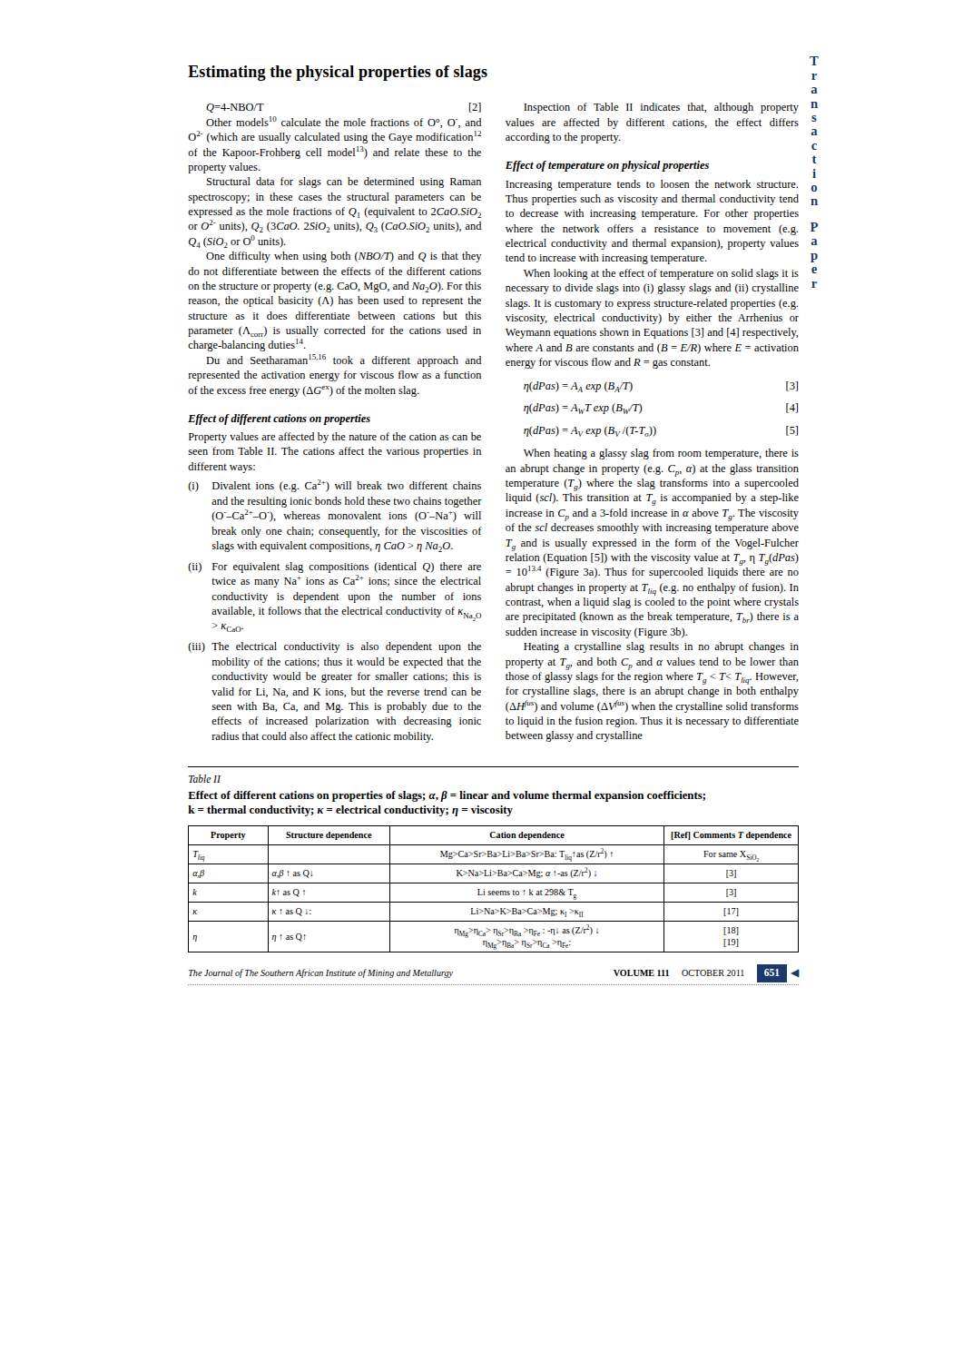Transaction Paper
Estimating the physical properties of slags
Q=4-NBO/T [2]
Other models10 calculate the mole fractions of O°, O-, and O2- (which are usually calculated using the Gaye modification12 of the Kapoor-Frohberg cell model13) and relate these to the property values.
Structural data for slags can be determined using Raman spectroscopy; in these cases the structural parameters can be expressed as the mole fractions of Q1 (equivalent to 2CaO.SiO2 or O2- units), Q2 (3CaO. 2SiO2 units), Q3 (CaO.SiO2 units), and Q4 (SiO2 or O0 units).
One difficulty when using both (NBO/T) and Q is that they do not differentiate between the effects of the different cations on the structure or property (e.g. CaO, MgO, and Na2O). For this reason, the optical basicity (Λ) has been used to represent the structure as it does differentiate between cations but this parameter (Λcorr) is usually corrected for the cations used in charge-balancing duties14.
Du and Seetharaman15,16 took a different approach and represented the activation energy for viscous flow as a function of the excess free energy (ΔGex) of the molten slag.
Effect of different cations on properties
Property values are affected by the nature of the cation as can be seen from Table II. The cations affect the various properties in different ways:
(i) Divalent ions (e.g. Ca2+) will break two different chains and the resulting ionic bonds hold these two chains together (O-–Ca2+–O-), whereas monovalent ions (O-–Na+) will break only one chain; consequently, for the viscosities of slags with equivalent compositions, η CaO > η Na2O.
(ii) For equivalent slag compositions (identical Q) there are twice as many Na+ ions as Ca2+ ions; since the electrical conductivity is dependent upon the number of ions available, it follows that the electrical conductivity of κNa2O > κCaO.
(iii) The electrical conductivity is also dependent upon the mobility of the cations; thus it would be expected that the conductivity would be greater for smaller cations; this is valid for Li, Na, and K ions, but the reverse trend can be seen with Ba, Ca, and Mg. This is probably due to the effects of increased polarization with decreasing ionic radius that could also affect the cationic mobility.
Inspection of Table II indicates that, although property values are affected by different cations, the effect differs according to the property.
Effect of temperature on physical properties
Increasing temperature tends to loosen the network structure. Thus properties such as viscosity and thermal conductivity tend to decrease with increasing temperature. For other properties where the network offers a resistance to movement (e.g. electrical conductivity and thermal expansion), property values tend to increase with increasing temperature.
When looking at the effect of temperature on solid slags it is necessary to divide slags into (i) glassy slags and (ii) crystalline slags. It is customary to express structure-related properties (e.g. viscosity, electrical conductivity) by either the Arrhenius or Weymann equations shown in Equations [3] and [4] respectively, where A and B are constants and (B = E/R) where E = activation energy for viscous flow and R = gas constant.
η(dPas) = AA exp (BA/T) [3]
η(dPas) = AWT exp (BW/T) [4]
η(dPas) = AV exp (BV /(T-To)) [5]
When heating a glassy slag from room temperature, there is an abrupt change in property (e.g. Cp, α) at the glass transition temperature (Tg) where the slag transforms into a supercooled liquid (scl). This transition at Tg is accompanied by a step-like increase in Cp and a 3-fold increase in α above Tg. The viscosity of the scl decreases smoothly with increasing temperature above Tg and is usually expressed in the form of the Vogel-Fulcher relation (Equation [5]) with the viscosity value at Tg, η Tg(dPas) = 1013.4 (Figure 3a). Thus for supercooled liquids there are no abrupt changes in property at Tliq (e.g. no enthalpy of fusion). In contrast, when a liquid slag is cooled to the point where crystals are precipitated (known as the break temperature, Tbr) there is a sudden increase in viscosity (Figure 3b).
Heating a crystalline slag results in no abrupt changes in property at Tg, and both Cp and α values tend to be lower than those of glassy slags for the region where Tg < T< Tliq. However, for crystalline slags, there is an abrupt change in both enthalpy (ΔHfus) and volume (ΔVfus) when the crystalline solid transforms to liquid in the fusion region. Thus it is necessary to differentiate between glassy and crystalline
Table II
Effect of different cations on properties of slags; α, β = linear and volume thermal expansion coefficients;
k = thermal conductivity; κ = electrical conductivity; η = viscosity
| Property | Structure dependence | Cation dependence | [Ref] Comments T dependence |
| --- | --- | --- | --- |
| T liq | | Mg>Ca>Sr>Ba>Li>Ba>Sr>Ba: T liq ↑as (Z/r 2 ) ↑ | For same X SiO 2 |
| α , β | α , β ↑ as Q↓ | K>Na>Li>Ba>Ca>Mg; α ↑-as (Z/r 2 ) ↓ | [3] |
| k | k ↑ as Q ↑ | Li seems to ↑ k at 298& T g | [3] |
| κ | κ ↑ as Q ↓: | Li>Na>K>Ba>Ca>Mg; κ I >κ II | [17] |
| η | η ↑ as Q↑ | η Mg >η Ca > η Sr >η Ba >η Fe : -η↓ as (Z/r 2 ) ↓ η Mg >η Ba > η Sr >η Ca >η Fe : | [18] [19] |
The Journal of The Southern African Institute of Mining and Metallurgy
VOLUME 111
OCTOBER 2011
651
◀